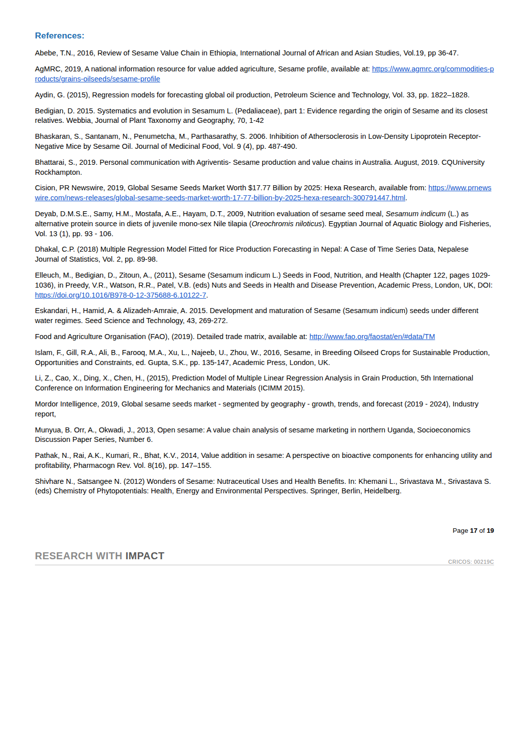References:
Abebe, T.N., 2016, Review of Sesame Value Chain in Ethiopia, International Journal of African and Asian Studies, Vol.19, pp 36-47.
AgMRC, 2019, A national information resource for value added agriculture, Sesame profile, available at: https://www.agmrc.org/commodities-products/grains-oilseeds/sesame-profile
Aydin, G. (2015), Regression models for forecasting global oil production, Petroleum Science and Technology, Vol. 33, pp. 1822–1828.
Bedigian, D. 2015. Systematics and evolution in Sesamum L. (Pedaliaceae), part 1: Evidence regarding the origin of Sesame and its closest relatives. Webbia, Journal of Plant Taxonomy and Geography, 70, 1-42
Bhaskaran, S., Santanam, N., Penumetcha, M., Parthasarathy, S. 2006. Inhibition of Athersoclerosis in Low-Density Lipoprotein Receptor-Negative Mice by Sesame Oil. Journal of Medicinal Food, Vol. 9 (4), pp. 487-490.
Bhattarai, S., 2019. Personal communication with Agriventis- Sesame production and value chains in Australia. August, 2019. CQUniversity Rockhampton.
Cision, PR Newswire, 2019, Global Sesame Seeds Market Worth $17.77 Billion by 2025: Hexa Research, available from: https://www.prnewswire.com/news-releases/global-sesame-seeds-market-worth-17-77-billion-by-2025-hexa-research-300791447.html.
Deyab, D.M.S.E., Samy, H.M., Mostafa, A.E., Hayam, D.T., 2009, Nutrition evaluation of sesame seed meal, Sesamum indicum (L.) as alternative protein source in diets of juvenile mono-sex Nile tilapia (Oreochromis niloticus). Egyptian Journal of Aquatic Biology and Fisheries, Vol. 13 (1), pp. 93 - 106.
Dhakal, C.P. (2018) Multiple Regression Model Fitted for Rice Production Forecasting in Nepal: A Case of Time Series Data, Nepalese Journal of Statistics, Vol. 2, pp. 89-98.
Elleuch, M., Bedigian, D., Zitoun, A., (2011), Sesame (Sesamum indicum L.) Seeds in Food, Nutrition, and Health (Chapter 122, pages 1029-1036), in Preedy, V.R., Watson, R.R., Patel, V.B. (eds) Nuts and Seeds in Health and Disease Prevention, Academic Press, London, UK, DOI: https://doi.org/10.1016/B978-0-12-375688-6.10122-7.
Eskandari, H., Hamid, A. & Alizadeh-Amraie, A. 2015. Development and maturation of Sesame (Sesamum indicum) seeds under different water regimes. Seed Science and Technology, 43, 269-272.
Food and Agriculture Organisation (FAO), (2019). Detailed trade matrix, available at: http://www.fao.org/faostat/en/#data/TM
Islam, F., Gill, R.A., Ali, B., Farooq, M.A., Xu, L., Najeeb, U., Zhou, W., 2016, Sesame, in Breeding Oilseed Crops for Sustainable Production, Opportunities and Constraints, ed. Gupta, S.K., pp. 135-147, Academic Press, London, UK.
Li, Z., Cao, X., Ding, X., Chen, H., (2015), Prediction Model of Multiple Linear Regression Analysis in Grain Production, 5th International Conference on Information Engineering for Mechanics and Materials (ICIMM 2015).
Mordor Intelligence, 2019, Global sesame seeds market - segmented by geography - growth, trends, and forecast (2019 - 2024), Industry report,
Munyua, B. Orr, A., Okwadi, J., 2013, Open sesame: A value chain analysis of sesame marketing in northern Uganda, Socioeconomics Discussion Paper Series, Number 6.
Pathak, N., Rai, A.K., Kumari, R., Bhat, K.V., 2014, Value addition in sesame: A perspective on bioactive components for enhancing utility and profitability, Pharmacogn Rev. Vol. 8(16), pp. 147–155.
Shivhare N., Satsangee N. (2012) Wonders of Sesame: Nutraceutical Uses and Health Benefits. In: Khemani L., Srivastava M., Srivastava S. (eds) Chemistry of Phytopotentials: Health, Energy and Environmental Perspectives. Springer, Berlin, Heidelberg.
Page 17 of 19
RESEARCH WITH IMPACT
CRICOS: 00219C